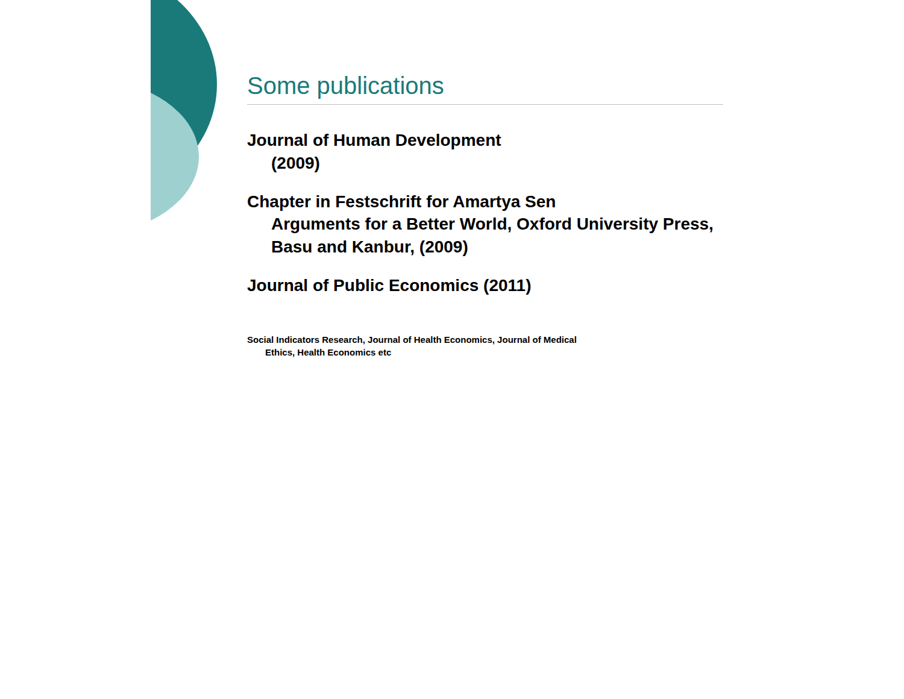Some publications
Journal of Human Development(2009)
Chapter in Festschrift for Amartya SenArguments for a Better World, Oxford University Press, Basu and Kanbur, (2009)
Journal of Public Economics (2011)
Social Indicators Research, Journal of Health Economics, Journal of MedicalEthics, Health Economics etc